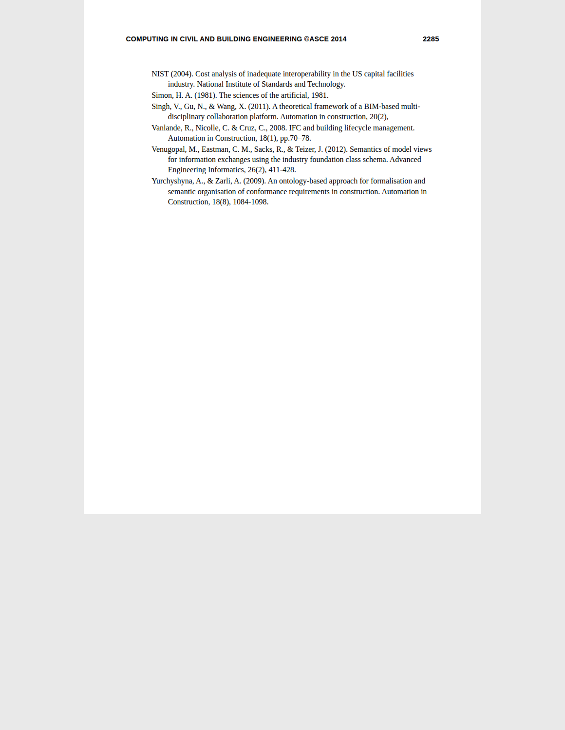Computing in Civil and Building Engineering ©ASCE 2014 2285
NIST (2004). Cost analysis of inadequate interoperability in the US capital facilities industry. National Institute of Standards and Technology.
Simon, H. A. (1981). The sciences of the artificial, 1981.
Singh, V., Gu, N., & Wang, X. (2011). A theoretical framework of a BIM-based multi-disciplinary collaboration platform. Automation in construction, 20(2),
Vanlande, R., Nicolle, C. & Cruz, C., 2008. IFC and building lifecycle management. Automation in Construction, 18(1), pp.70–78.
Venugopal, M., Eastman, C. M., Sacks, R., & Teizer, J. (2012). Semantics of model views for information exchanges using the industry foundation class schema. Advanced Engineering Informatics, 26(2), 411-428.
Yurchyshyna, A., & Zarli, A. (2009). An ontology-based approach for formalisation and semantic organisation of conformance requirements in construction. Automation in Construction, 18(8), 1084-1098.